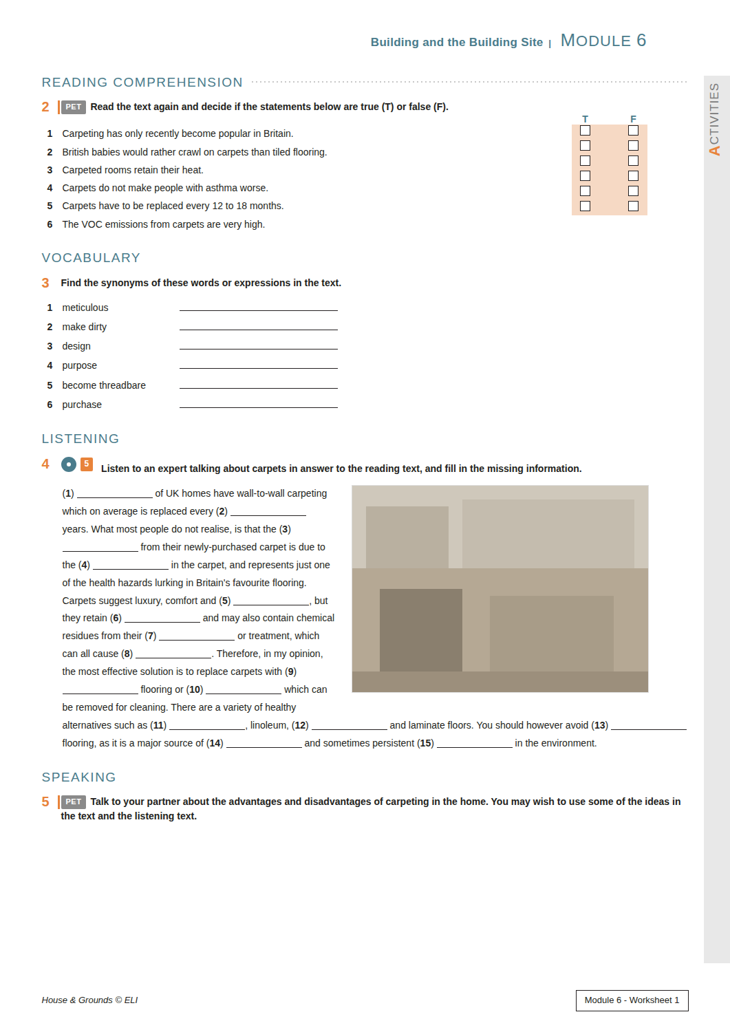ACTIVITIES
Building and the Building Site | MODULE 6
READING COMPREHENSION
2
PETRead the text again and decide if the statements below are true (T) or false (F).
TF
Carpeting has only recently become popular in Britain.
British babies would rather crawl on carpets than tiled flooring.
Carpeted rooms retain their heat.
Carpets do not make people with asthma worse.
Carpets have to be replaced every 12 to 18 months.
The VOC emissions from carpets are very high.
VOCABULARY
3
Find the synonyms of these words or expressions in the text.
meticulous
make dirty
design
purpose
become threadbare
purchase
LISTENING
4
5 Listen to an expert talking about carpets in answer to the reading text, and fill in the missing information.
(1) of UK homes have wall-to-wall carpeting which on average is replaced every (2) years. What most people do not realise, is that the (3) from their newly-purchased carpet is due to the (4) in the carpet, and represents just one of the health hazards lurking in Britain's favourite flooring. Carpets suggest luxury, comfort and (5) , but they retain (6) and may also contain chemical residues from their (7) or treatment, which can all cause (8) . Therefore, in my opinion, the most effective solution is to replace carpets with (9) flooring or (10) which can be removed for cleaning. There are a variety of healthy alternatives such as (11) , linoleum, (12) and laminate floors. You should however avoid (13) flooring, as it is a major source of (14) and sometimes persistent (15) in the environment.
SPEAKING
5
PETTalk to your partner about the advantages and disadvantages of carpeting in the home. You may wish to use some of the ideas in the text and the listening text.
House & Grounds © ELI
Module 6 - Worksheet 1